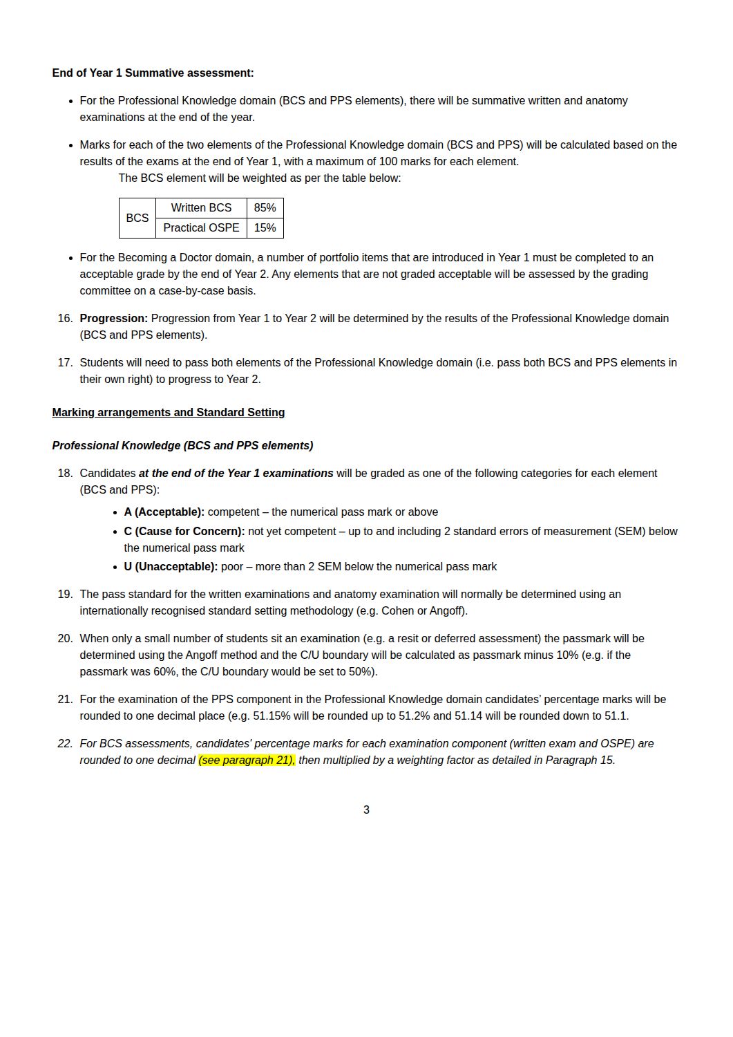End of Year 1 Summative assessment:
For the Professional Knowledge domain (BCS and PPS elements), there will be summative written and anatomy examinations at the end of the year.
Marks for each of the two elements of the Professional Knowledge domain (BCS and PPS) will be calculated based on the results of the exams at the end of Year 1, with a maximum of 100 marks for each element.
The BCS element will be weighted as per the table below:
| BCS | Written BCS | 85% |
| Practical OSPE | 15% |
For the Becoming a Doctor domain, a number of portfolio items that are introduced in Year 1 must be completed to an acceptable grade by the end of Year 2. Any elements that are not graded acceptable will be assessed by the grading committee on a case-by-case basis.
Progression: Progression from Year 1 to Year 2 will be determined by the results of the Professional Knowledge domain (BCS and PPS elements).
Students will need to pass both elements of the Professional Knowledge domain (i.e. pass both BCS and PPS elements in their own right) to progress to Year 2.
Marking arrangements and Standard Setting
Professional Knowledge (BCS and PPS elements)
Candidates at the end of the Year 1 examinations will be graded as one of the following categories for each element (BCS and PPS):
A (Acceptable): competent – the numerical pass mark or above
C (Cause for Concern): not yet competent – up to and including 2 standard errors of measurement (SEM) below the numerical pass mark
U (Unacceptable): poor – more than 2 SEM below the numerical pass mark
The pass standard for the written examinations and anatomy examination will normally be determined using an internationally recognised standard setting methodology (e.g. Cohen or Angoff).
When only a small number of students sit an examination (e.g. a resit or deferred assessment) the passmark will be determined using the Angoff method and the C/U boundary will be calculated as passmark minus 10% (e.g. if the passmark was 60%, the C/U boundary would be set to 50%).
For the examination of the PPS component in the Professional Knowledge domain candidates’ percentage marks will be rounded to one decimal place (e.g. 51.15% will be rounded up to 51.2% and 51.14 will be rounded down to 51.1.
For BCS assessments, candidates' percentage marks for each examination component (written exam and OSPE) are rounded to one decimal (see paragraph 21), then multiplied by a weighting factor as detailed in Paragraph 15.
3